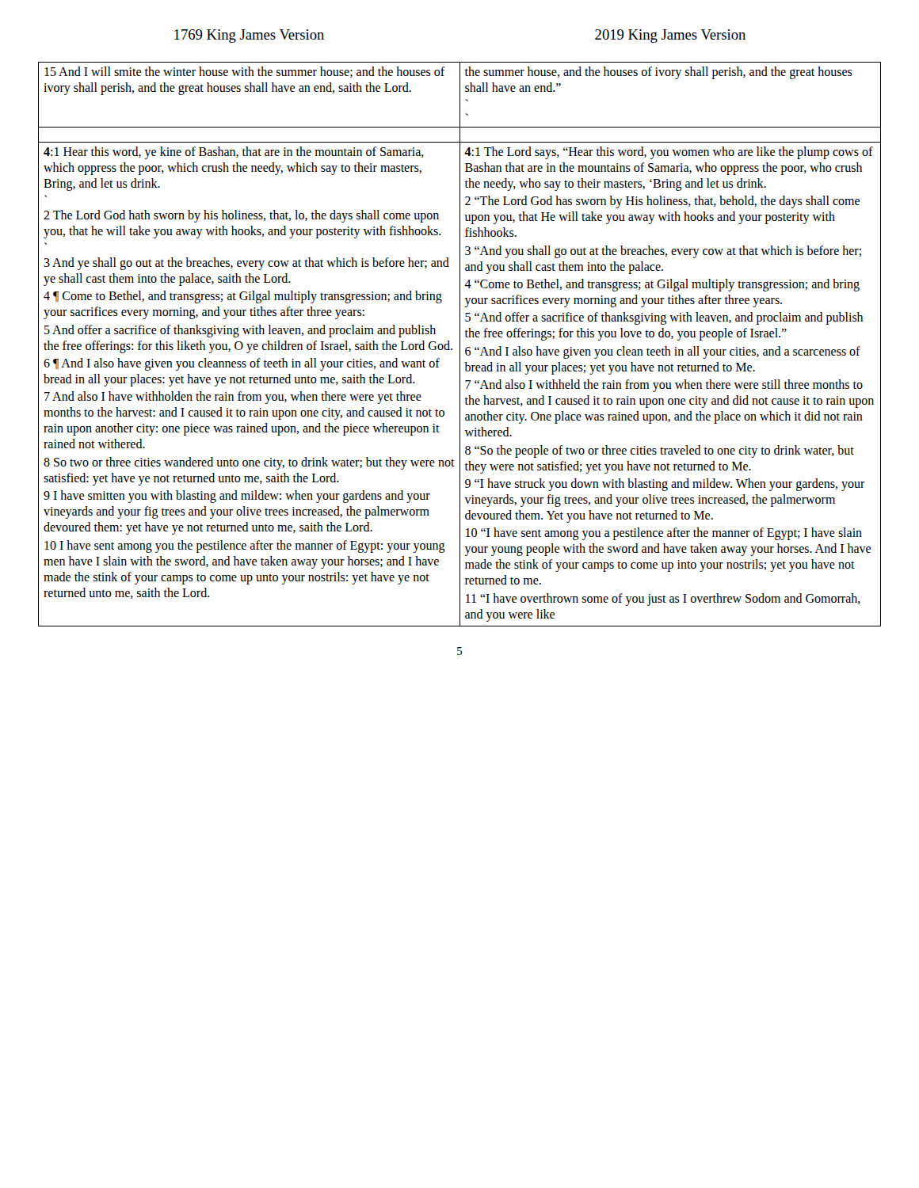1769 King James Version 2019 King James Version
| 15 And I will smite the winter house with the summer house; and the houses of ivory shall perish, and the great houses shall have an end, saith the Lord. | the summer house, and the houses of ivory shall perish, and the great houses shall have an end.” ` ` |
| 4 :1 Hear this word, ye kine of Bashan, that are in the mountain of Samaria, which oppress the poor, which crush the needy, which say to their masters, Bring, and let us drink. ` 2 The Lord God hath sworn by his holiness, that, lo, the days shall come upon you, that he will take you away with hooks, and your posterity with fishhooks. ` 3 And ye shall go out at the breaches, every cow at that which is before her; and ye shall cast them into the palace, saith the Lord. 4 ¶ Come to Bethel, and transgress; at Gilgal multiply transgression; and bring your sacrifices every morning, and your tithes after three years: 5 And offer a sacrifice of thanksgiving with leaven, and proclaim and publish the free offerings: for this liketh you, O ye children of Israel, saith the Lord God. 6 ¶ And I also have given you cleanness of teeth in all your cities, and want of bread in all your places: yet have ye not returned unto me, saith the Lord. 7 And also I have withholden the rain from you, when there were yet three months to the harvest: and I caused it to rain upon one city, and caused it not to rain upon another city: one piece was rained upon, and the piece whereupon it rained not withered. 8 So two or three cities wandered unto one city, to drink water; but they were not satisfied: yet have ye not returned unto me, saith the Lord. 9 I have smitten you with blasting and mildew: when your gardens and your vineyards and your fig trees and your olive trees increased, the palmerworm devoured them: yet have ye not returned unto me, saith the Lord. 10 I have sent among you the pestilence after the manner of Egypt: your young men have I slain with the sword, and have taken away your horses; and I have made the stink of your camps to come up unto your nostrils: yet have ye not returned unto me, saith the Lord. | 4 :1 The Lord says, “Hear this word, you women who are like the plump cows of Bashan that are in the mountains of Samaria, who oppress the poor, who crush the needy, who say to their masters, ‘Bring and let us drink. 2 “The Lord God has sworn by His holiness, that, behold, the days shall come upon you, that He will take you away with hooks and your posterity with fishhooks. 3 “And you shall go out at the breaches, every cow at that which is before her; and you shall cast them into the palace. 4 “Come to Bethel, and transgress; at Gilgal multiply transgression; and bring your sacrifices every morning and your tithes after three years. 5 “And offer a sacrifice of thanksgiving with leaven, and proclaim and publish the free offerings; for this you love to do, you people of Israel.” 6 “And I also have given you clean teeth in all your cities, and a scarceness of bread in all your places; yet you have not returned to Me. 7 “And also I withheld the rain from you when there were still three months to the harvest, and I caused it to rain upon one city and did not cause it to rain upon another city. One place was rained upon, and the place on which it did not rain withered. 8 “So the people of two or three cities traveled to one city to drink water, but they were not satisfied; yet you have not returned to Me. 9 “I have struck you down with blasting and mildew. When your gardens, your vineyards, your fig trees, and your olive trees increased, the palmerworm devoured them. Yet you have not returned to Me. 10 “I have sent among you a pestilence after the manner of Egypt; I have slain your young people with the sword and have taken away your horses. And I have made the stink of your camps to come up into your nostrils; yet you have not returned to me. 11 “I have overthrown some of you just as I overthrew Sodom and Gomorrah, and you were like |
5